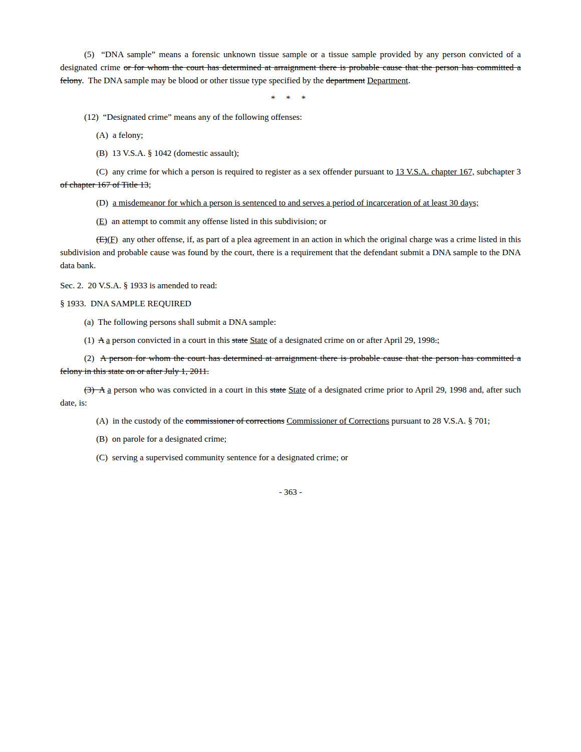(5) “DNA sample” means a forensic unknown tissue sample or a tissue sample provided by any person convicted of a designated crime or for whom the court has determined at arraignment there is probable cause that the person has committed a felony. The DNA sample may be blood or other tissue type specified by the department Department.
* * *
(12) “Designated crime” means any of the following offenses:
(A) a felony;
(B) 13 V.S.A. § 1042 (domestic assault);
(C) any crime for which a person is required to register as a sex offender pursuant to 13 V.S.A. chapter 167, subchapter 3 of chapter 167 of Title 13;
(D) a misdemeanor for which a person is sentenced to and serves a period of incarceration of at least 30 days;
(E) an attempt to commit any offense listed in this subdivision; or
(E)(F) any other offense, if, as part of a plea agreement in an action in which the original charge was a crime listed in this subdivision and probable cause was found by the court, there is a requirement that the defendant submit a DNA sample to the DNA data bank.
Sec. 2. 20 V.S.A. § 1933 is amended to read:
§ 1933. DNA SAMPLE REQUIRED
(a) The following persons shall submit a DNA sample:
(1) A a person convicted in a court in this state State of a designated crime on or after April 29, 1998.;
(2) A person for whom the court has determined at arraignment there is probable cause that the person has committed a felony in this state on or after July 1, 2011.
(3) A a person who was convicted in a court in this state State of a designated crime prior to April 29, 1998 and, after such date, is:
(A) in the custody of the commissioner of corrections Commissioner of Corrections pursuant to 28 V.S.A. § 701;
(B) on parole for a designated crime;
(C) serving a supervised community sentence for a designated crime; or
- 363 -